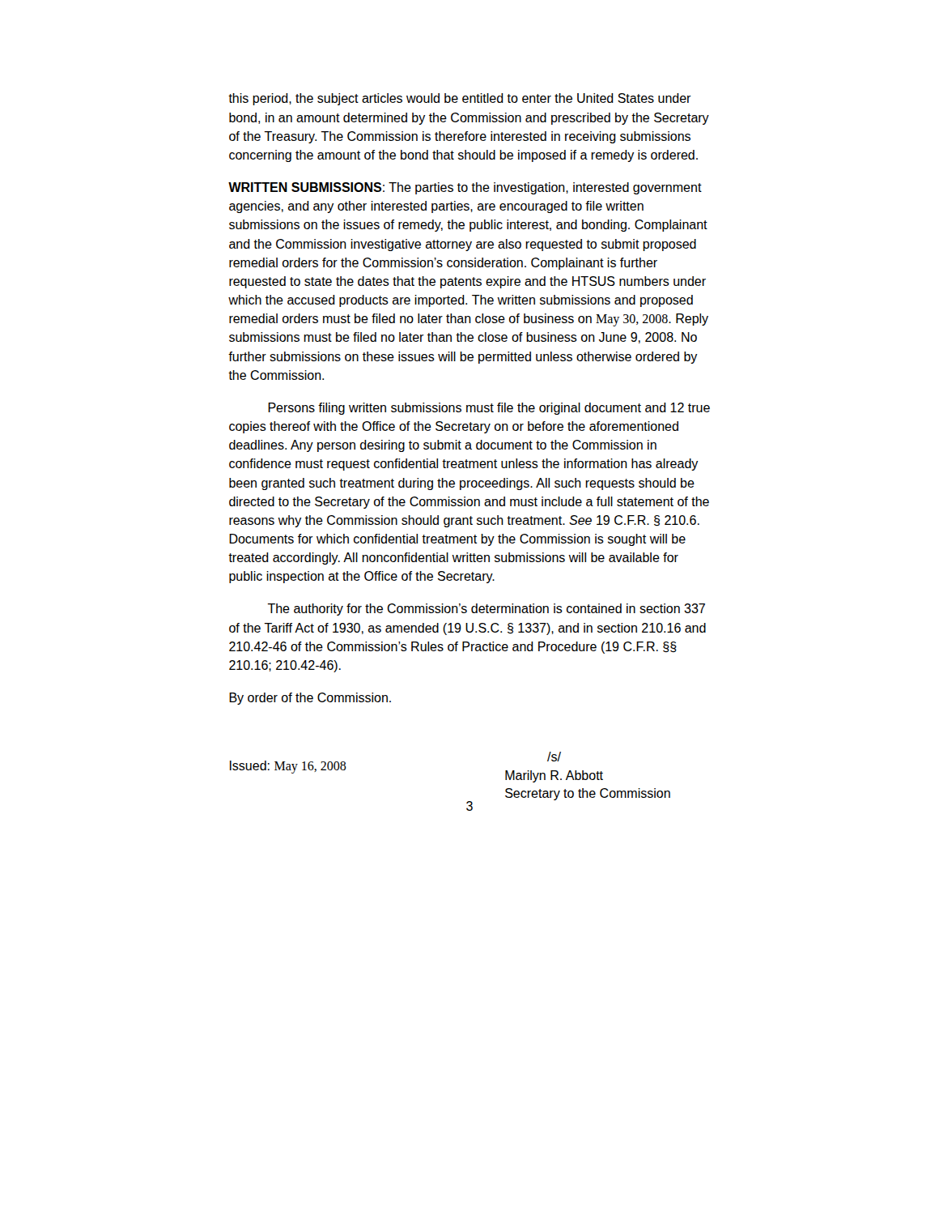this period, the subject articles would be entitled to enter the United States under bond, in an amount determined by the Commission and prescribed by the Secretary of the Treasury. The Commission is therefore interested in receiving submissions concerning the amount of the bond that should be imposed if a remedy is ordered.
WRITTEN SUBMISSIONS: The parties to the investigation, interested government agencies, and any other interested parties, are encouraged to file written submissions on the issues of remedy, the public interest, and bonding. Complainant and the Commission investigative attorney are also requested to submit proposed remedial orders for the Commission’s consideration. Complainant is further requested to state the dates that the patents expire and the HTSUS numbers under which the accused products are imported. The written submissions and proposed remedial orders must be filed no later than close of business on May 30, 2008. Reply submissions must be filed no later than the close of business on June 9, 2008. No further submissions on these issues will be permitted unless otherwise ordered by the Commission.
Persons filing written submissions must file the original document and 12 true copies thereof with the Office of the Secretary on or before the aforementioned deadlines. Any person desiring to submit a document to the Commission in confidence must request confidential treatment unless the information has already been granted such treatment during the proceedings. All such requests should be directed to the Secretary of the Commission and must include a full statement of the reasons why the Commission should grant such treatment. See 19 C.F.R. § 210.6. Documents for which confidential treatment by the Commission is sought will be treated accordingly. All nonconfidential written submissions will be available for public inspection at the Office of the Secretary.
The authority for the Commission’s determination is contained in section 337 of the Tariff Act of 1930, as amended (19 U.S.C. § 1337), and in section 210.16 and 210.42-46 of the Commission’s Rules of Practice and Procedure (19 C.F.R. §§ 210.16; 210.42-46).
By order of the Commission.
/s/
Marilyn R. Abbott
Secretary to the Commission
Issued: May 16, 2008
3